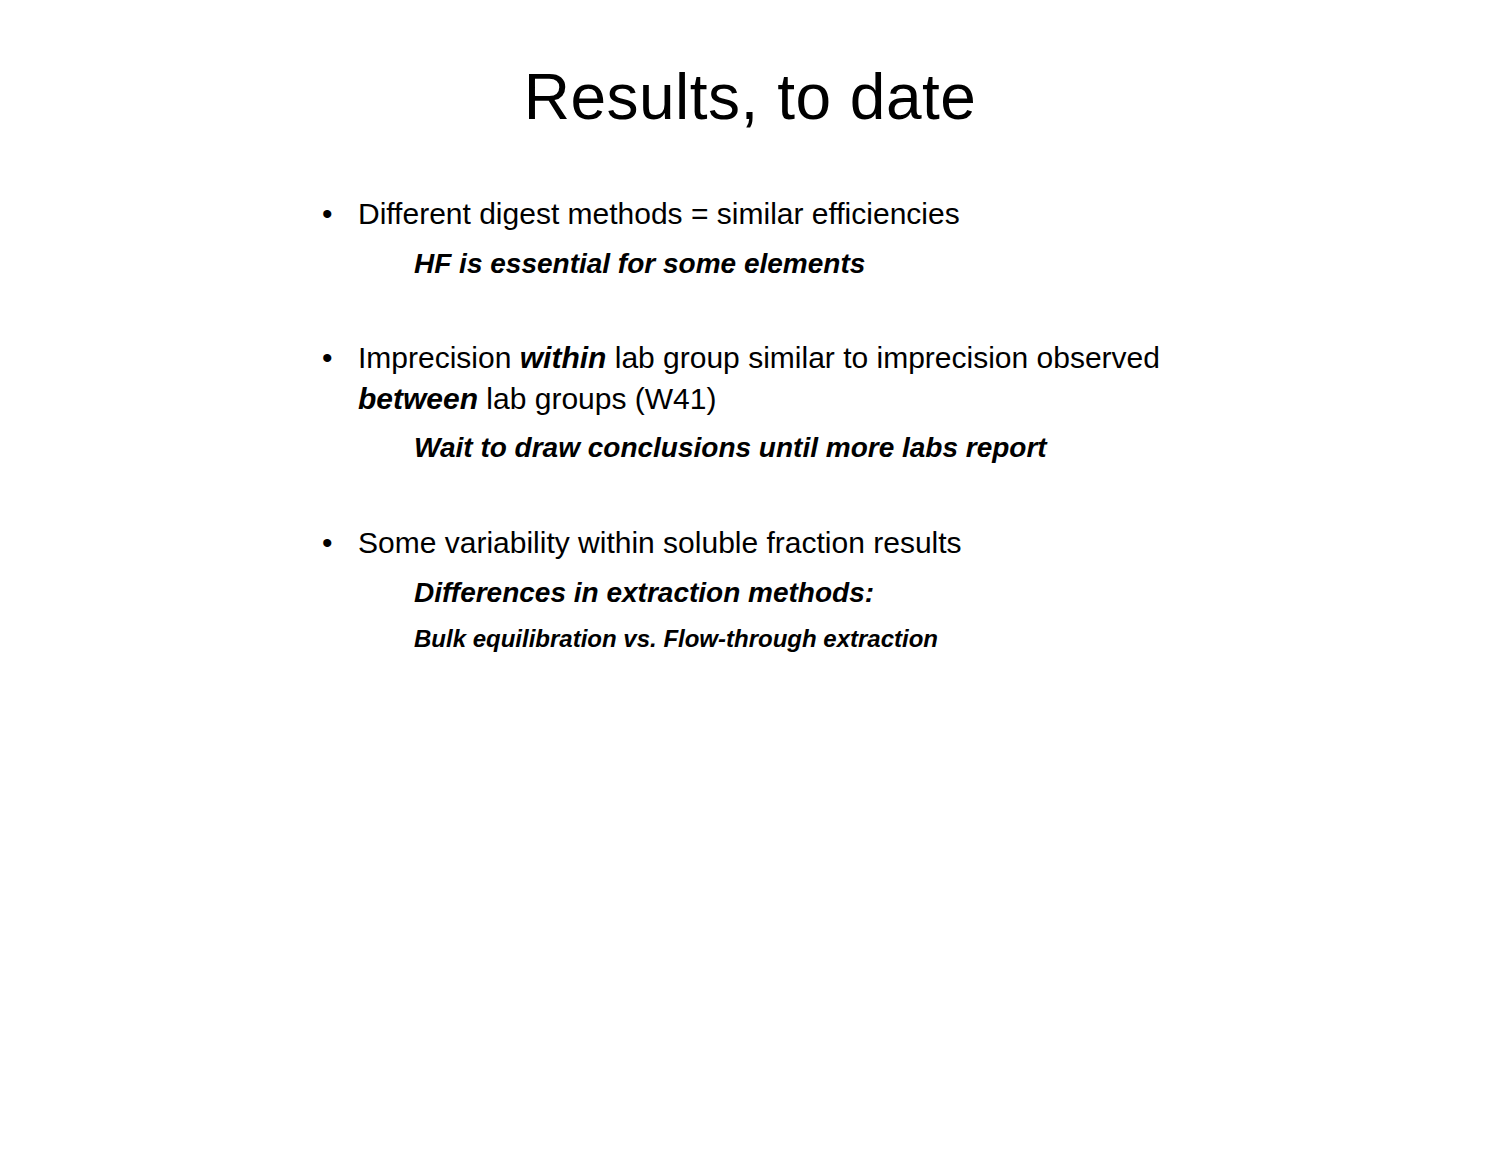Results, to date
Different digest methods = similar efficiencies HF is essential for some elements
Imprecision within lab group similar to imprecision observed between lab groups (W41) Wait to draw conclusions until more labs report
Some variability within soluble fraction results Differences in extraction methods: Bulk equilibration vs. Flow-through extraction